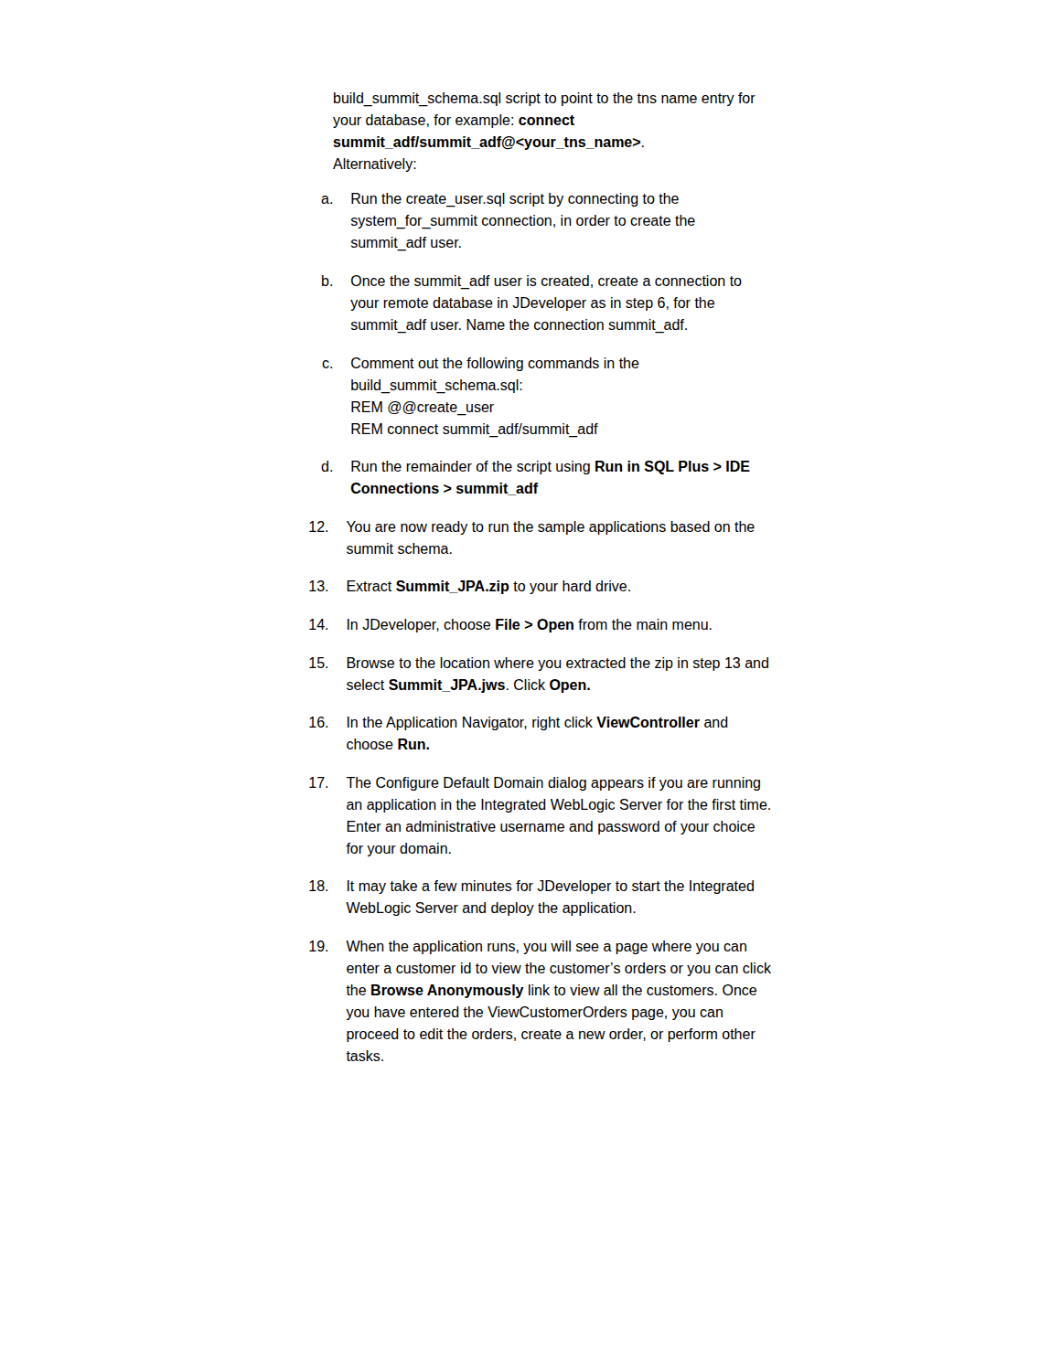build_summit_schema.sql script to point to the tns name entry for your database, for example: connect summit_adf/summit_adf@<your_tns_name>.
Alternatively:
Run the create_user.sql script by connecting to the system_for_summit connection, in order to create the summit_adf user.
Once the summit_adf user is created, create a connection to your remote database in JDeveloper as in step 6, for the summit_adf user. Name the connection summit_adf.
Comment out the following commands in the build_summit_schema.sql:
REM @@create_user
REM connect summit_adf/summit_adf
Run the remainder of the script using Run in SQL Plus > IDE Connections > summit_adf
You are now ready to run the sample applications based on the summit schema.
Extract Summit_JPA.zip to your hard drive.
In JDeveloper, choose File > Open from the main menu.
Browse to the location where you extracted the zip in step 13 and select Summit_JPA.jws. Click Open.
In the Application Navigator, right click ViewController and choose Run.
The Configure Default Domain dialog appears if you are running an application in the Integrated WebLogic Server for the first time. Enter an administrative username and password of your choice for your domain.
It may take a few minutes for JDeveloper to start the Integrated WebLogic Server and deploy the application.
When the application runs, you will see a page where you can enter a customer id to view the customer’s orders or you can click the Browse Anonymously link to view all the customers. Once you have entered the ViewCustomerOrders page, you can proceed to edit the orders, create a new order, or perform other tasks.